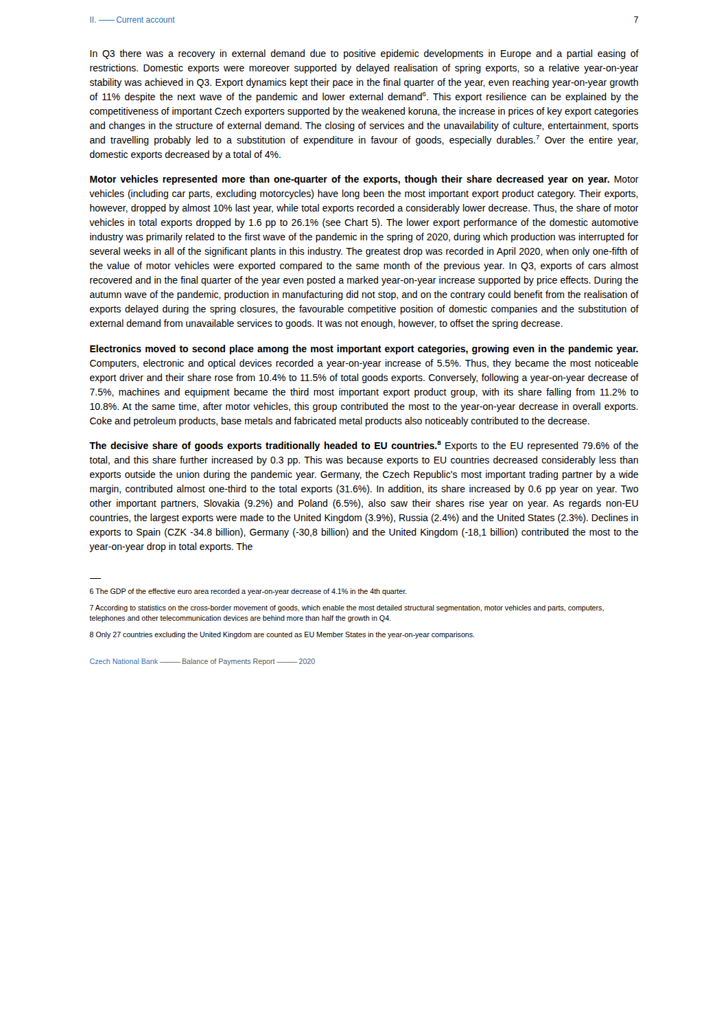II. —— Current account 7
In Q3 there was a recovery in external demand due to positive epidemic developments in Europe and a partial easing of restrictions. Domestic exports were moreover supported by delayed realisation of spring exports, so a relative year-on-year stability was achieved in Q3. Export dynamics kept their pace in the final quarter of the year, even reaching year-on-year growth of 11% despite the next wave of the pandemic and lower external demand6. This export resilience can be explained by the competitiveness of important Czech exporters supported by the weakened koruna, the increase in prices of key export categories and changes in the structure of external demand. The closing of services and the unavailability of culture, entertainment, sports and travelling probably led to a substitution of expenditure in favour of goods, especially durables.7 Over the entire year, domestic exports decreased by a total of 4%.
Motor vehicles represented more than one-quarter of the exports, though their share decreased year on year. Motor vehicles (including car parts, excluding motorcycles) have long been the most important export product category. Their exports, however, dropped by almost 10% last year, while total exports recorded a considerably lower decrease. Thus, the share of motor vehicles in total exports dropped by 1.6 pp to 26.1% (see Chart 5). The lower export performance of the domestic automotive industry was primarily related to the first wave of the pandemic in the spring of 2020, during which production was interrupted for several weeks in all of the significant plants in this industry. The greatest drop was recorded in April 2020, when only one-fifth of the value of motor vehicles were exported compared to the same month of the previous year. In Q3, exports of cars almost recovered and in the final quarter of the year even posted a marked year-on-year increase supported by price effects. During the autumn wave of the pandemic, production in manufacturing did not stop, and on the contrary could benefit from the realisation of exports delayed during the spring closures, the favourable competitive position of domestic companies and the substitution of external demand from unavailable services to goods. It was not enough, however, to offset the spring decrease.
Electronics moved to second place among the most important export categories, growing even in the pandemic year. Computers, electronic and optical devices recorded a year-on-year increase of 5.5%. Thus, they became the most noticeable export driver and their share rose from 10.4% to 11.5% of total goods exports. Conversely, following a year-on-year decrease of 7.5%, machines and equipment became the third most important export product group, with its share falling from 11.2% to 10.8%. At the same time, after motor vehicles, this group contributed the most to the year-on-year decrease in overall exports. Coke and petroleum products, base metals and fabricated metal products also noticeably contributed to the decrease.
The decisive share of goods exports traditionally headed to EU countries.8 Exports to the EU represented 79.6% of the total, and this share further increased by 0.3 pp. This was because exports to EU countries decreased considerably less than exports outside the union during the pandemic year. Germany, the Czech Republic's most important trading partner by a wide margin, contributed almost one-third to the total exports (31.6%). In addition, its share increased by 0.6 pp year on year. Two other important partners, Slovakia (9.2%) and Poland (6.5%), also saw their shares rise year on year. As regards non-EU countries, the largest exports were made to the United Kingdom (3.9%), Russia (2.4%) and the United States (2.3%). Declines in exports to Spain (CZK -34.8 billion), Germany (-30,8 billion) and the United Kingdom (-18,1 billion) contributed the most to the year-on-year drop in total exports. The
6 The GDP of the effective euro area recorded a year-on-year decrease of 4.1% in the 4th quarter.
7 According to statistics on the cross-border movement of goods, which enable the most detailed structural segmentation, motor vehicles and parts, computers, telephones and other telecommunication devices are behind more than half the growth in Q4.
8 Only 27 countries excluding the United Kingdom are counted as EU Member States in the year-on-year comparisons.
Czech National Bank ——— Balance of Payments Report ——— 2020